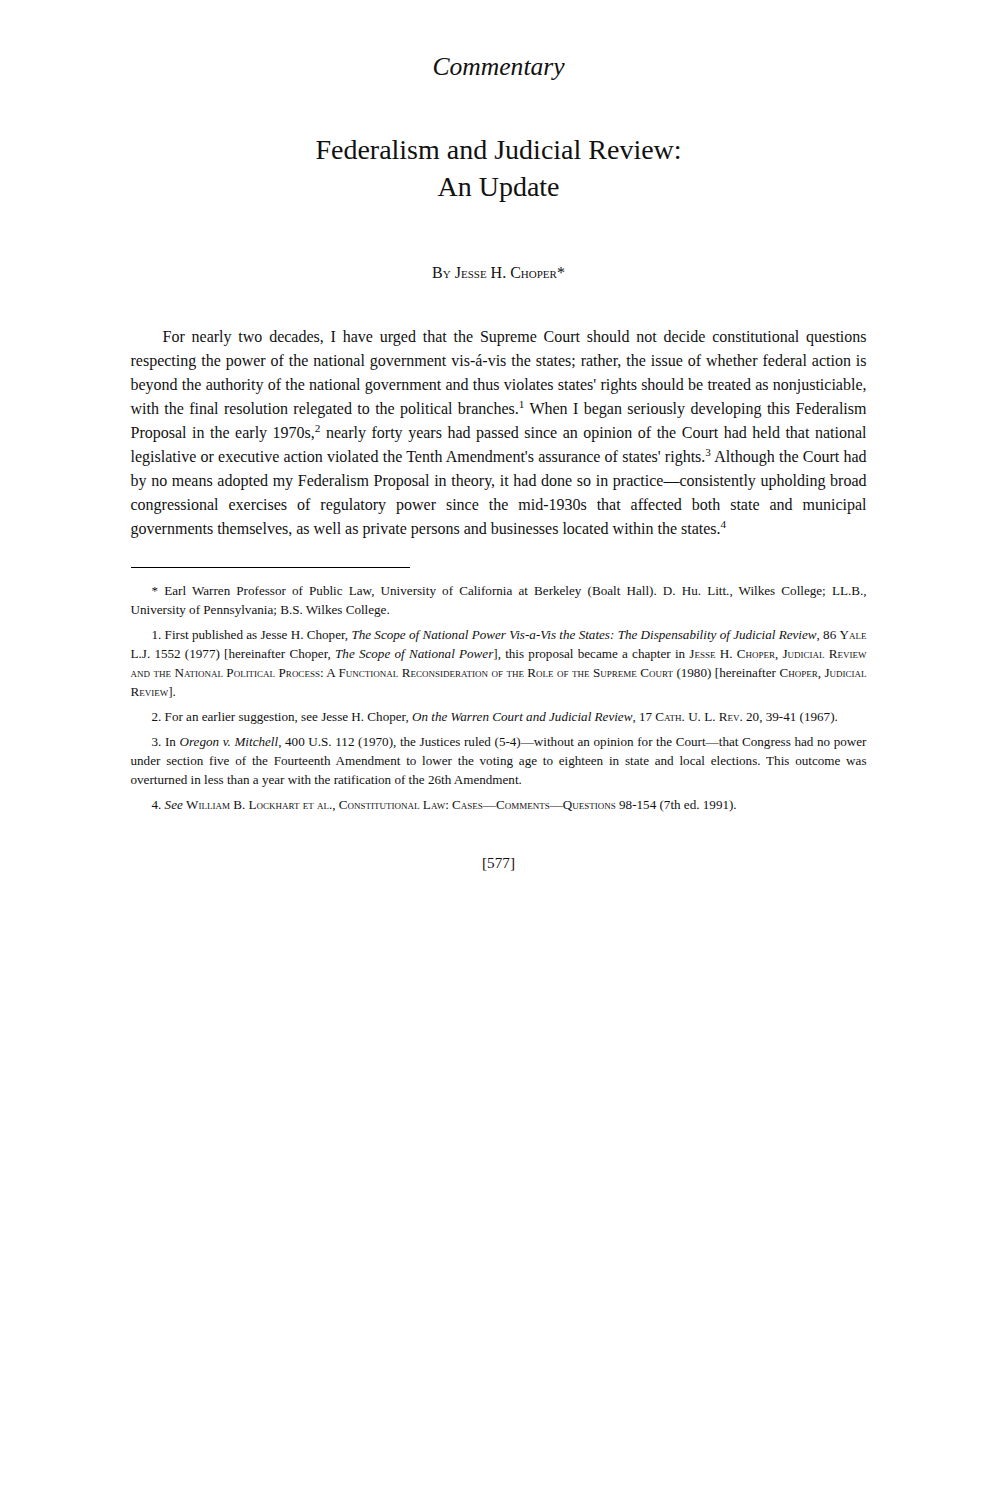Commentary
Federalism and Judicial Review:
An Update
By Jesse H. Choper*
For nearly two decades, I have urged that the Supreme Court should not decide constitutional questions respecting the power of the national government vis-á-vis the states; rather, the issue of whether federal action is beyond the authority of the national government and thus violates states' rights should be treated as nonjusticiable, with the final resolution relegated to the political branches.1 When I began seriously developing this Federalism Proposal in the early 1970s,2 nearly forty years had passed since an opinion of the Court had held that national legislative or executive action violated the Tenth Amendment's assurance of states' rights.3 Although the Court had by no means adopted my Federalism Proposal in theory, it had done so in practice—consistently upholding broad congressional exercises of regulatory power since the mid-1930s that affected both state and municipal governments themselves, as well as private persons and businesses located within the states.4
* Earl Warren Professor of Public Law, University of California at Berkeley (Boalt Hall). D. Hu. Litt., Wilkes College; LL.B., University of Pennsylvania; B.S. Wilkes College.
1. First published as Jesse H. Choper, The Scope of National Power Vis-a-Vis the States: The Dispensability of Judicial Review, 86 Yale L.J. 1552 (1977) [hereinafter Choper, The Scope of National Power], this proposal became a chapter in Jesse H. Choper, Judicial Review and the National Political Process: A Functional Reconsideration of the Role of the Supreme Court (1980) [hereinafter Choper, Judicial Review].
2. For an earlier suggestion, see Jesse H. Choper, On the Warren Court and Judicial Review, 17 Cath. U. L. Rev. 20, 39-41 (1967).
3. In Oregon v. Mitchell, 400 U.S. 112 (1970), the Justices ruled (5-4)—without an opinion for the Court—that Congress had no power under section five of the Fourteenth Amendment to lower the voting age to eighteen in state and local elections. This outcome was overturned in less than a year with the ratification of the 26th Amendment.
4. See William B. Lockhart et al., Constitutional Law: Cases—Comments—Questions 98-154 (7th ed. 1991).
[577]